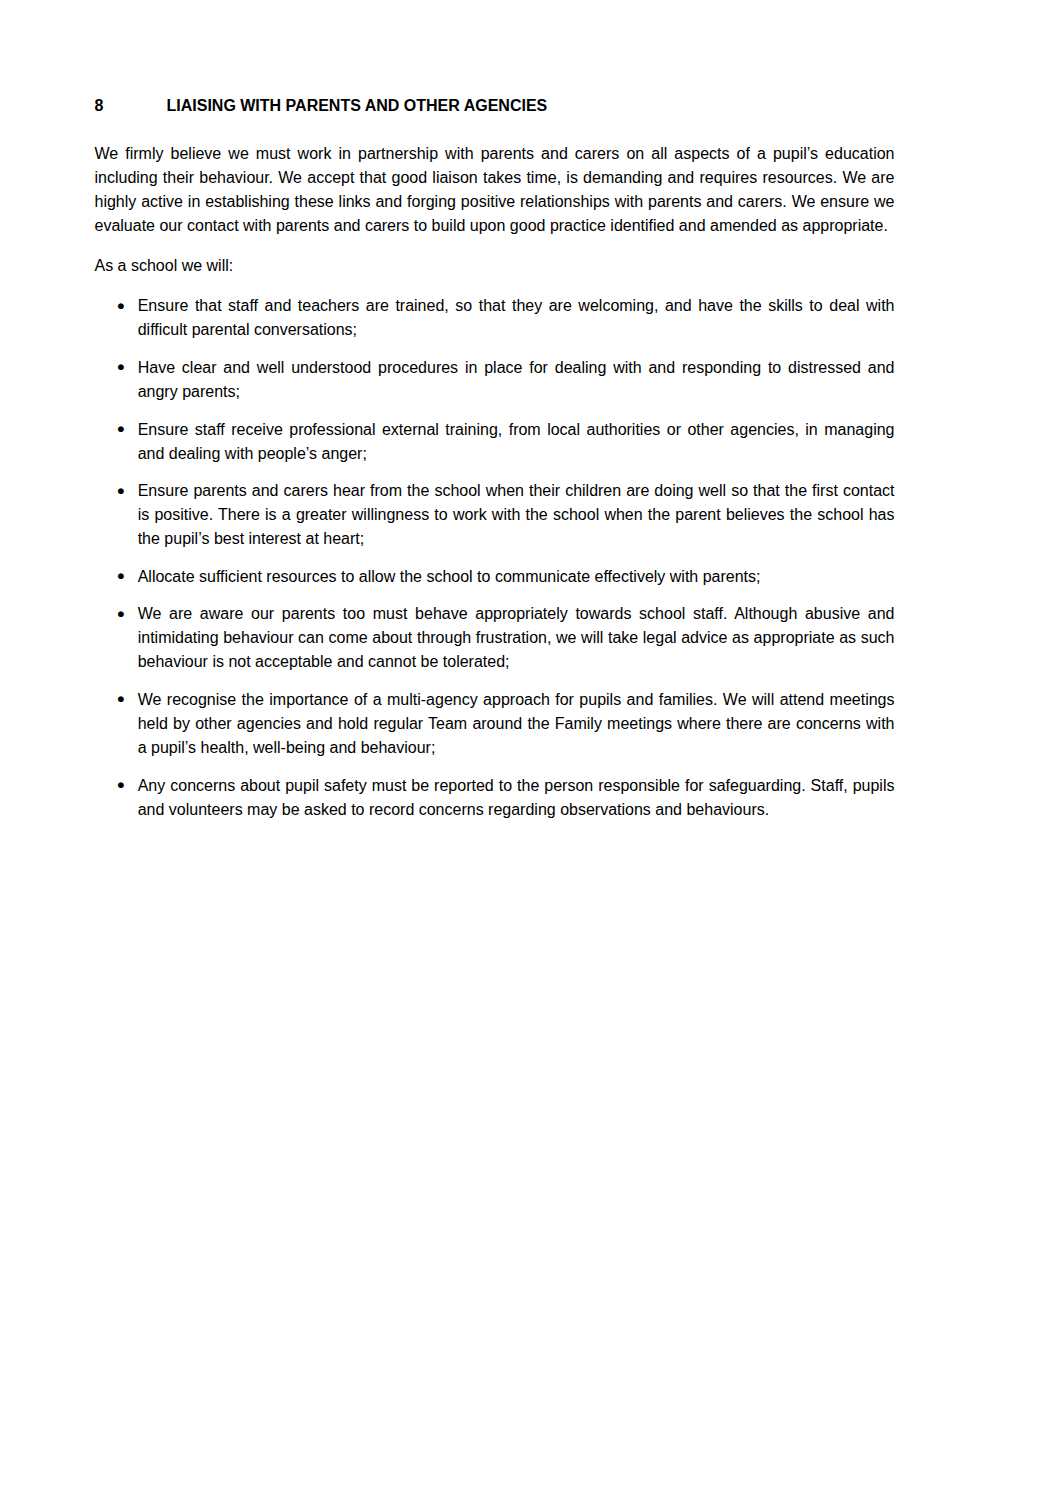8 LIAISING WITH PARENTS AND OTHER AGENCIES
We firmly believe we must work in partnership with parents and carers on all aspects of a pupil’s education including their behaviour. We accept that good liaison takes time, is demanding and requires resources. We are highly active in establishing these links and forging positive relationships with parents and carers. We ensure we evaluate our contact with parents and carers to build upon good practice identified and amended as appropriate.
As a school we will:
Ensure that staff and teachers are trained, so that they are welcoming, and have the skills to deal with difficult parental conversations;
Have clear and well understood procedures in place for dealing with and responding to distressed and angry parents;
Ensure staff receive professional external training, from local authorities or other agencies, in managing and dealing with people’s anger;
Ensure parents and carers hear from the school when their children are doing well so that the first contact is positive. There is a greater willingness to work with the school when the parent believes the school has the pupil’s best interest at heart;
Allocate sufficient resources to allow the school to communicate effectively with parents;
We are aware our parents too must behave appropriately towards school staff. Although abusive and intimidating behaviour can come about through frustration, we will take legal advice as appropriate as such behaviour is not acceptable and cannot be tolerated;
We recognise the importance of a multi-agency approach for pupils and families. We will attend meetings held by other agencies and hold regular Team around the Family meetings where there are concerns with a pupil’s health, well-being and behaviour;
Any concerns about pupil safety must be reported to the person responsible for safeguarding. Staff, pupils and volunteers may be asked to record concerns regarding observations and behaviours.